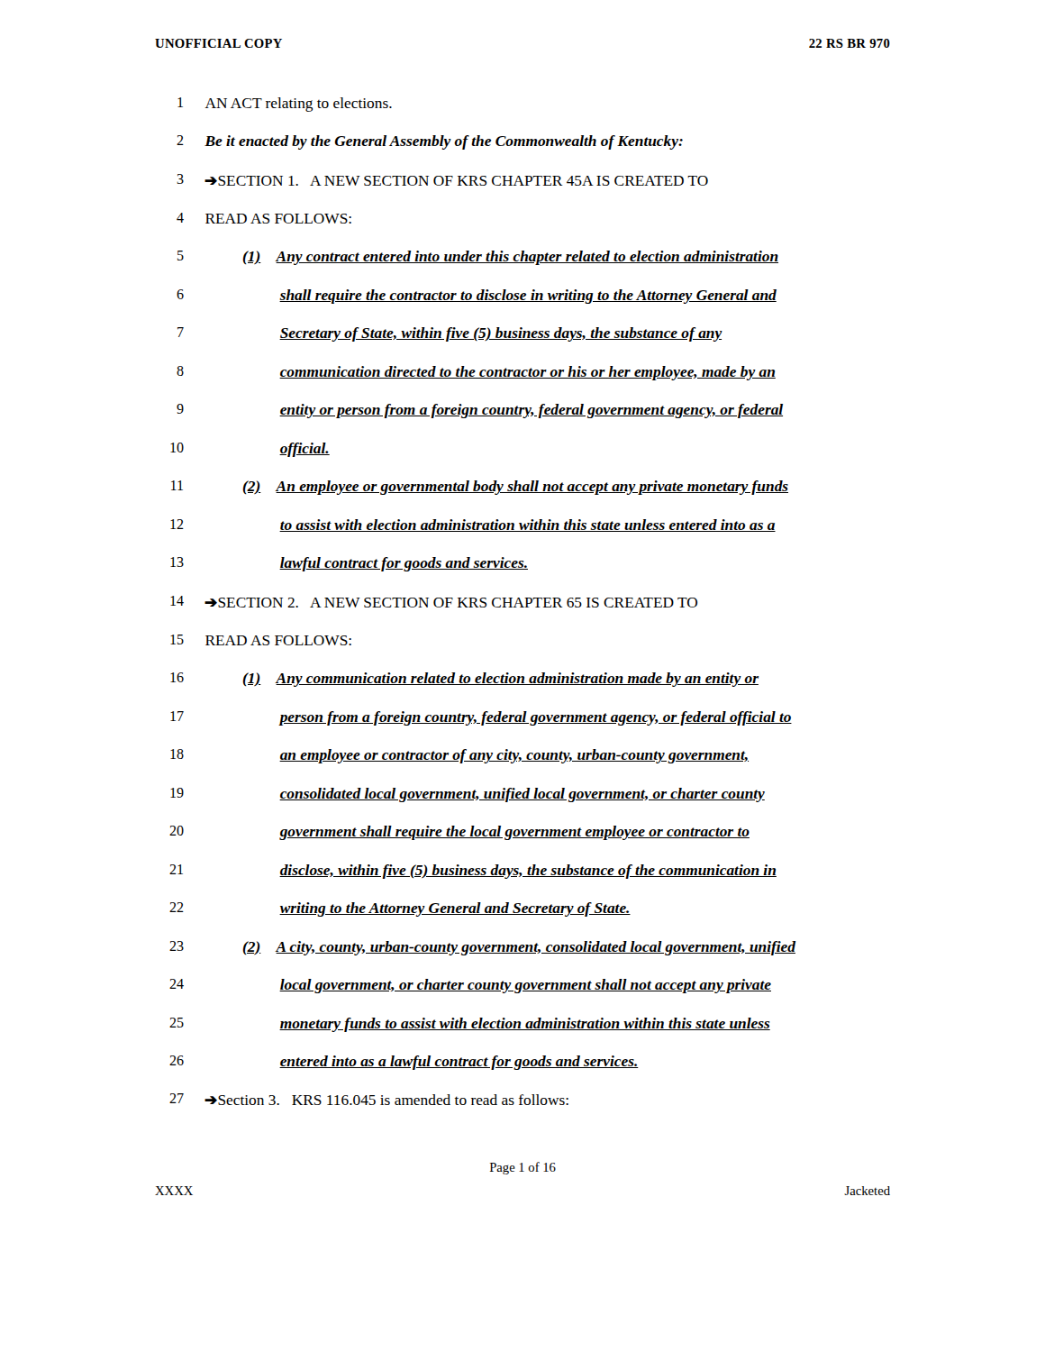Unofficial Copy 22 RS BR 970
AN ACT relating to elections.
Be it enacted by the General Assembly of the Commonwealth of Kentucky:
➔SECTION 1. A NEW SECTION OF KRS CHAPTER 45A IS CREATED TO
READ AS FOLLOWS:
(1) Any contract entered into under this chapter related to election administration
shall require the contractor to disclose in writing to the Attorney General and
Secretary of State, within five (5) business days, the substance of any
communication directed to the contractor or his or her employee, made by an
entity or person from a foreign country, federal government agency, or federal
official.
(2) An employee or governmental body shall not accept any private monetary funds
to assist with election administration within this state unless entered into as a
lawful contract for goods and services.
➔SECTION 2. A NEW SECTION OF KRS CHAPTER 65 IS CREATED TO
READ AS FOLLOWS:
(1) Any communication related to election administration made by an entity or
person from a foreign country, federal government agency, or federal official to
an employee or contractor of any city, county, urban-county government,
consolidated local government, unified local government, or charter county
government shall require the local government employee or contractor to
disclose, within five (5) business days, the substance of the communication in
writing to the Attorney General and Secretary of State.
(2) A city, county, urban-county government, consolidated local government, unified
local government, or charter county government shall not accept any private
monetary funds to assist with election administration within this state unless
entered into as a lawful contract for goods and services.
➔Section 3. KRS 116.045 is amended to read as follows:
Page 1 of 16
XXXX Jacketed